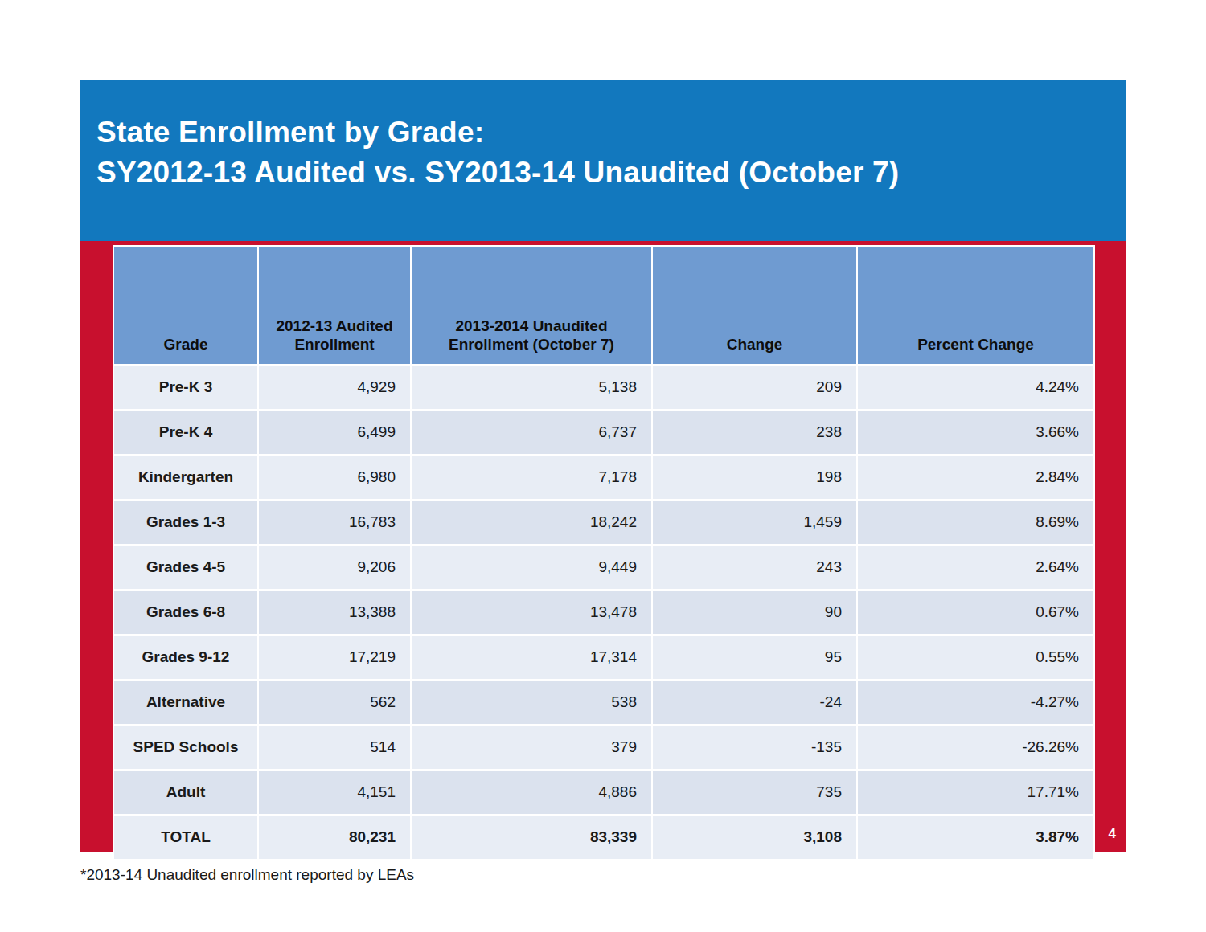State Enrollment by Grade:
SY2012-13 Audited vs. SY2013-14 Unaudited (October 7)
| Grade | 2012-13 Audited Enrollment | 2013-2014 Unaudited Enrollment (October 7) | Change | Percent Change |
| --- | --- | --- | --- | --- |
| Pre-K 3 | 4,929 | 5,138 | 209 | 4.24% |
| Pre-K 4 | 6,499 | 6,737 | 238 | 3.66% |
| Kindergarten | 6,980 | 7,178 | 198 | 2.84% |
| Grades 1-3 | 16,783 | 18,242 | 1,459 | 8.69% |
| Grades 4-5 | 9,206 | 9,449 | 243 | 2.64% |
| Grades 6-8 | 13,388 | 13,478 | 90 | 0.67% |
| Grades 9-12 | 17,219 | 17,314 | 95 | 0.55% |
| Alternative | 562 | 538 | -24 | -4.27% |
| SPED Schools | 514 | 379 | -135 | -26.26% |
| Adult | 4,151 | 4,886 | 735 | 17.71% |
| TOTAL | 80,231 | 83,339 | 3,108 | 3.87% |
4
*2013-14 Unaudited enrollment reported by LEAs